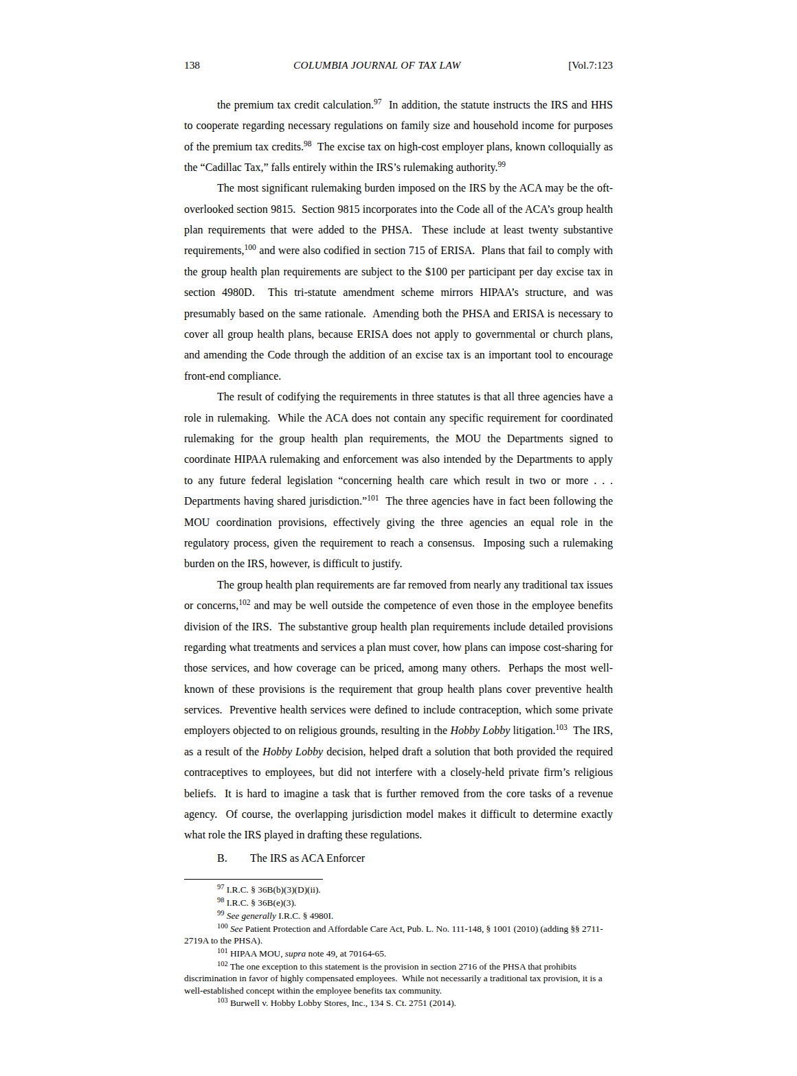138
COLUMBIA JOURNAL OF TAX LAW
[Vol.7:123
the premium tax credit calculation.97 In addition, the statute instructs the IRS and HHS to cooperate regarding necessary regulations on family size and household income for purposes of the premium tax credits.98 The excise tax on high-cost employer plans, known colloquially as the “Cadillac Tax,” falls entirely within the IRS’s rulemaking authority.99
The most significant rulemaking burden imposed on the IRS by the ACA may be the oft-overlooked section 9815. Section 9815 incorporates into the Code all of the ACA’s group health plan requirements that were added to the PHSA. These include at least twenty substantive requirements,100 and were also codified in section 715 of ERISA. Plans that fail to comply with the group health plan requirements are subject to the $100 per participant per day excise tax in section 4980D. This tri-statute amendment scheme mirrors HIPAA’s structure, and was presumably based on the same rationale. Amending both the PHSA and ERISA is necessary to cover all group health plans, because ERISA does not apply to governmental or church plans, and amending the Code through the addition of an excise tax is an important tool to encourage front-end compliance.
The result of codifying the requirements in three statutes is that all three agencies have a role in rulemaking. While the ACA does not contain any specific requirement for coordinated rulemaking for the group health plan requirements, the MOU the Departments signed to coordinate HIPAA rulemaking and enforcement was also intended by the Departments to apply to any future federal legislation “concerning health care which result in two or more . . . Departments having shared jurisdiction.”101 The three agencies have in fact been following the MOU coordination provisions, effectively giving the three agencies an equal role in the regulatory process, given the requirement to reach a consensus. Imposing such a rulemaking burden on the IRS, however, is difficult to justify.
The group health plan requirements are far removed from nearly any traditional tax issues or concerns,102 and may be well outside the competence of even those in the employee benefits division of the IRS. The substantive group health plan requirements include detailed provisions regarding what treatments and services a plan must cover, how plans can impose cost-sharing for those services, and how coverage can be priced, among many others. Perhaps the most well-known of these provisions is the requirement that group health plans cover preventive health services. Preventive health services were defined to include contraception, which some private employers objected to on religious grounds, resulting in the Hobby Lobby litigation.103 The IRS, as a result of the Hobby Lobby decision, helped draft a solution that both provided the required contraceptives to employees, but did not interfere with a closely-held private firm’s religious beliefs. It is hard to imagine a task that is further removed from the core tasks of a revenue agency. Of course, the overlapping jurisdiction model makes it difficult to determine exactly what role the IRS played in drafting these regulations.
B. The IRS as ACA Enforcer
97 I.R.C. § 36B(b)(3)(D)(ii).
98 I.R.C. § 36B(e)(3).
99 See generally I.R.C. § 4980I.
100 See Patient Protection and Affordable Care Act, Pub. L. No. 111-148, § 1001 (2010) (adding §§ 2711-2719A to the PHSA).
101 HIPAA MOU, supra note 49, at 70164-65.
102 The one exception to this statement is the provision in section 2716 of the PHSA that prohibits discrimination in favor of highly compensated employees. While not necessarily a traditional tax provision, it is a well-established concept within the employee benefits tax community.
103 Burwell v. Hobby Lobby Stores, Inc., 134 S. Ct. 2751 (2014).